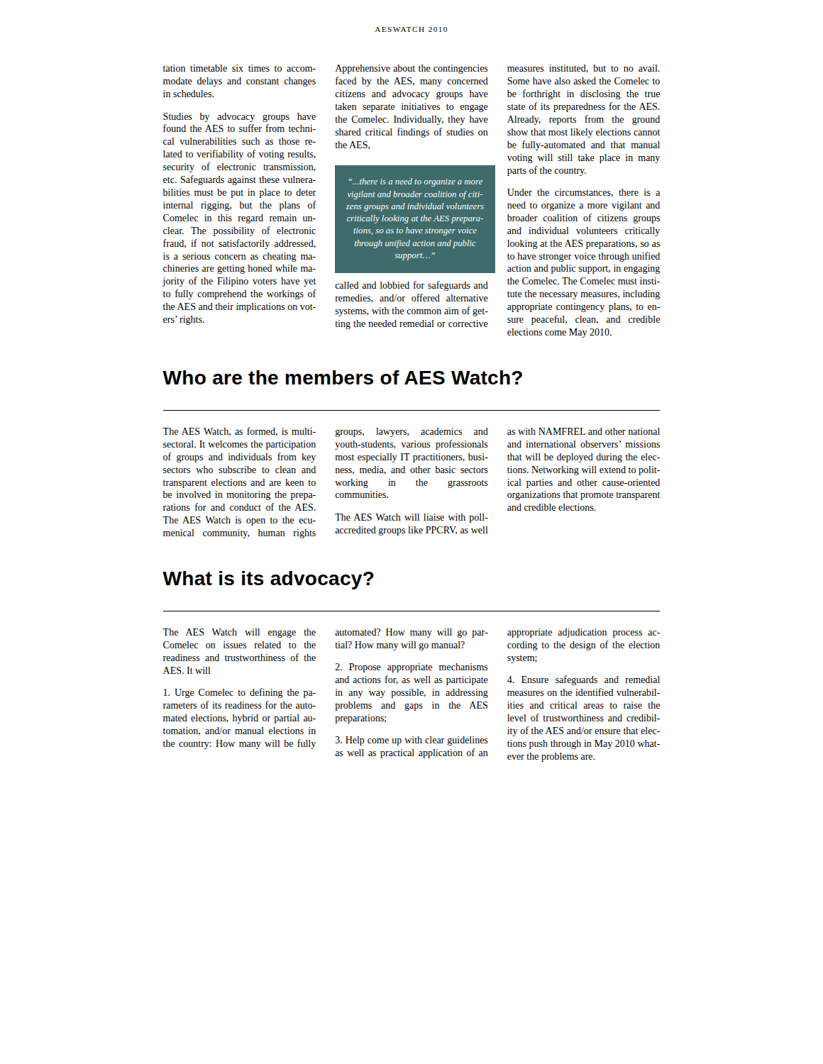AESWATCH 2010
tation timetable six times to accommodate delays and constant changes in schedules.
Studies by advocacy groups have found the AES to suffer from technical vulnerabilities such as those related to verifiability of voting results, security of electronic transmission, etc. Safeguards against these vulnerabilities must be put in place to deter internal rigging, but the plans of Comelec in this regard remain unclear. The possibility of electronic fraud, if not satisfactorily addressed, is a serious concern as cheating machineries are getting honed while majority of the Filipino voters have yet to fully comprehend the workings of the AES and their implications on voters’ rights.
Apprehensive about the contingencies faced by the AES, many concerned citizens and advocacy groups have taken separate initiatives to engage the Comelec. Individually, they have shared critical findings of studies on the AES,
“...there is a need to organize a more vigilant and broader coalition of citizens groups and individual volunteers critically looking at the AES preparations, so as to have stronger voice through unified action and public support…”
called and lobbied for safeguards and remedies, and/or offered alternative systems, with the common aim of getting the needed remedial or corrective measures instituted, but to no avail. Some have also asked the Comelec to be forthright in disclosing the true state of its preparedness for the AES. Already, reports from the ground show that most likely elections cannot be fully-automated and that manual voting will still take place in many parts of the country.
Under the circumstances, there is a need to organize a more vigilant and broader coalition of citizens groups and individual volunteers critically looking at the AES preparations, so as to have stronger voice through unified action and public support, in engaging the Comelec. The Comelec must institute the necessary measures, including appropriate contingency plans, to ensure peaceful, clean, and credible elections come May 2010.
Who are the members of AES Watch?
The AES Watch, as formed, is multi-sectoral. It welcomes the participation of groups and individuals from key sectors who subscribe to clean and transparent elections and are keen to be involved in monitoring the preparations for and conduct of the AES. The AES Watch is open to the ecumenical community, human rights groups, lawyers, academics and youth-students, various professionals most especially IT practitioners, business, media, and other basic sectors working in the grassroots communities.
The AES Watch will liaise with poll-accredited groups like PPCRV, as well as with NAMFREL and other national and international observers’ missions that will be deployed during the elections. Networking will extend to political parties and other cause-oriented organizations that promote transparent and credible elections.
What is its advocacy?
The AES Watch will engage the Comelec on issues related to the readiness and trustworthiness of the AES. It will
1. Urge Comelec to defining the parameters of its readiness for the automated elections, hybrid or partial automation, and/or manual elections in the country: How many will be fully automated? How many will go partial? How many will go manual?
2. Propose appropriate mechanisms and actions for, as well as participate in any way possible, in addressing problems and gaps in the AES preparations;
3. Help come up with clear guidelines as well as practical application of an appropriate adjudication process according to the design of the election system;
4. Ensure safeguards and remedial measures on the identified vulnerabilities and critical areas to raise the level of trustworthiness and credibility of the AES and/or ensure that elections push through in May 2010 whatever the problems are.